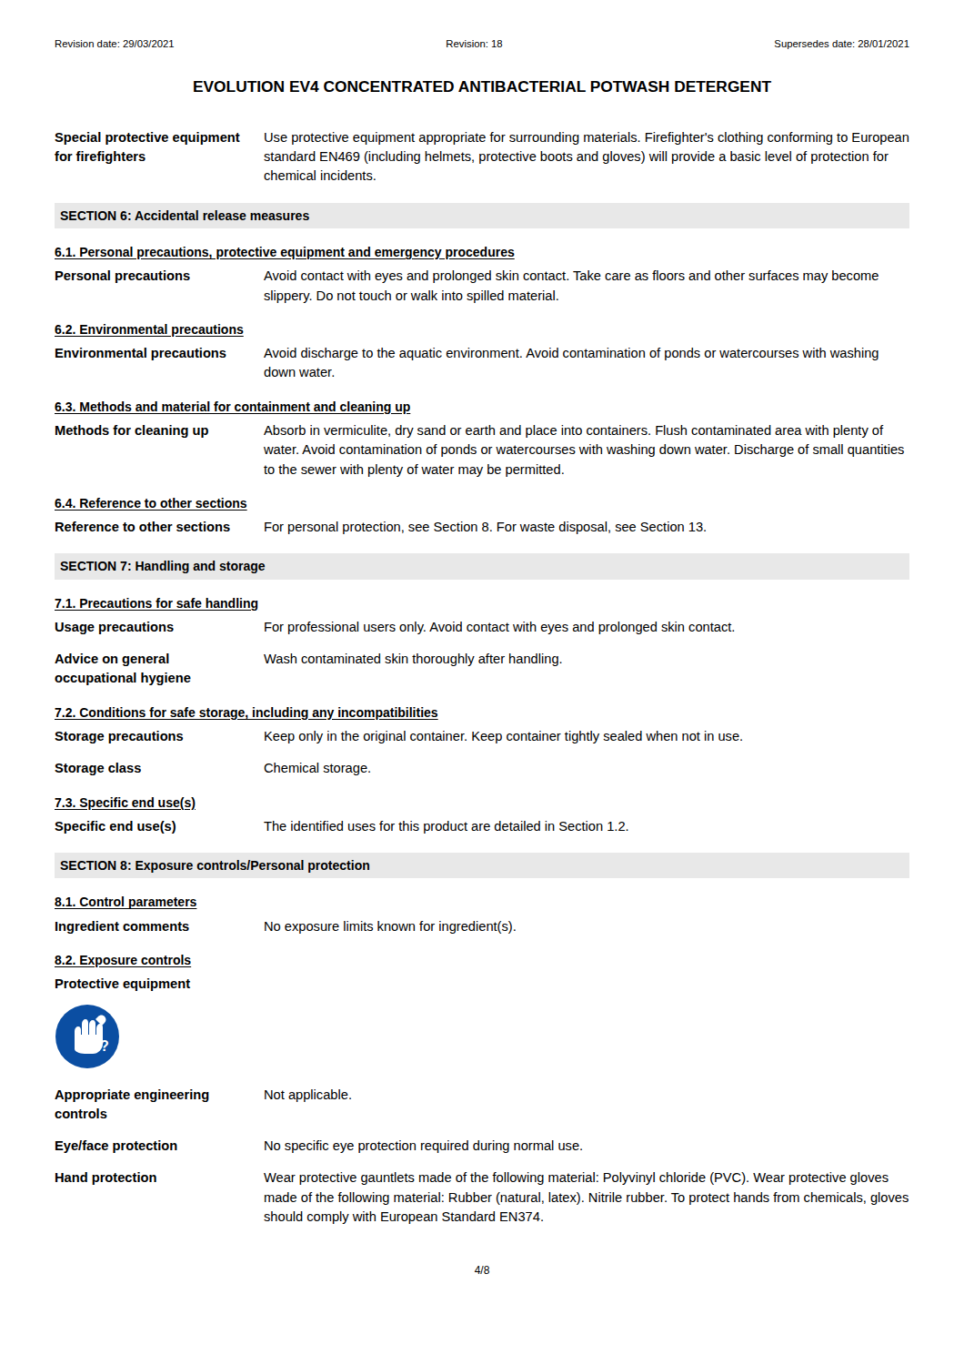Revision date: 29/03/2021 Revision: 18 Supersedes date: 28/01/2021
EVOLUTION EV4 CONCENTRATED ANTIBACTERIAL POTWASH DETERGENT
Special protective equipment for firefighters
Use protective equipment appropriate for surrounding materials. Firefighter's clothing conforming to European standard EN469 (including helmets, protective boots and gloves) will provide a basic level of protection for chemical incidents.
SECTION 6: Accidental release measures
6.1. Personal precautions, protective equipment and emergency procedures
Personal precautions
Avoid contact with eyes and prolonged skin contact. Take care as floors and other surfaces may become slippery. Do not touch or walk into spilled material.
6.2. Environmental precautions
Environmental precautions
Avoid discharge to the aquatic environment. Avoid contamination of ponds or watercourses with washing down water.
6.3. Methods and material for containment and cleaning up
Methods for cleaning up
Absorb in vermiculite, dry sand or earth and place into containers. Flush contaminated area with plenty of water. Avoid contamination of ponds or watercourses with washing down water. Discharge of small quantities to the sewer with plenty of water may be permitted.
6.4. Reference to other sections
Reference to other sections
For personal protection, see Section 8. For waste disposal, see Section 13.
SECTION 7: Handling and storage
7.1. Precautions for safe handling
Usage precautions
For professional users only. Avoid contact with eyes and prolonged skin contact.
Advice on general occupational hygiene
Wash contaminated skin thoroughly after handling.
7.2. Conditions for safe storage, including any incompatibilities
Storage precautions
Keep only in the original container. Keep container tightly sealed when not in use.
Storage class
Chemical storage.
7.3. Specific end use(s)
Specific end use(s)
The identified uses for this product are detailed in Section 1.2.
SECTION 8: Exposure controls/Personal protection
8.1. Control parameters
Ingredient comments
No exposure limits known for ingredient(s).
8.2. Exposure controls
Protective equipment
?
Appropriate engineering controls
Not applicable.
Eye/face protection
No specific eye protection required during normal use.
Hand protection
Wear protective gauntlets made of the following material: Polyvinyl chloride (PVC). Wear protective gloves made of the following material: Rubber (natural, latex). Nitrile rubber. To protect hands from chemicals, gloves should comply with European Standard EN374.
4/8